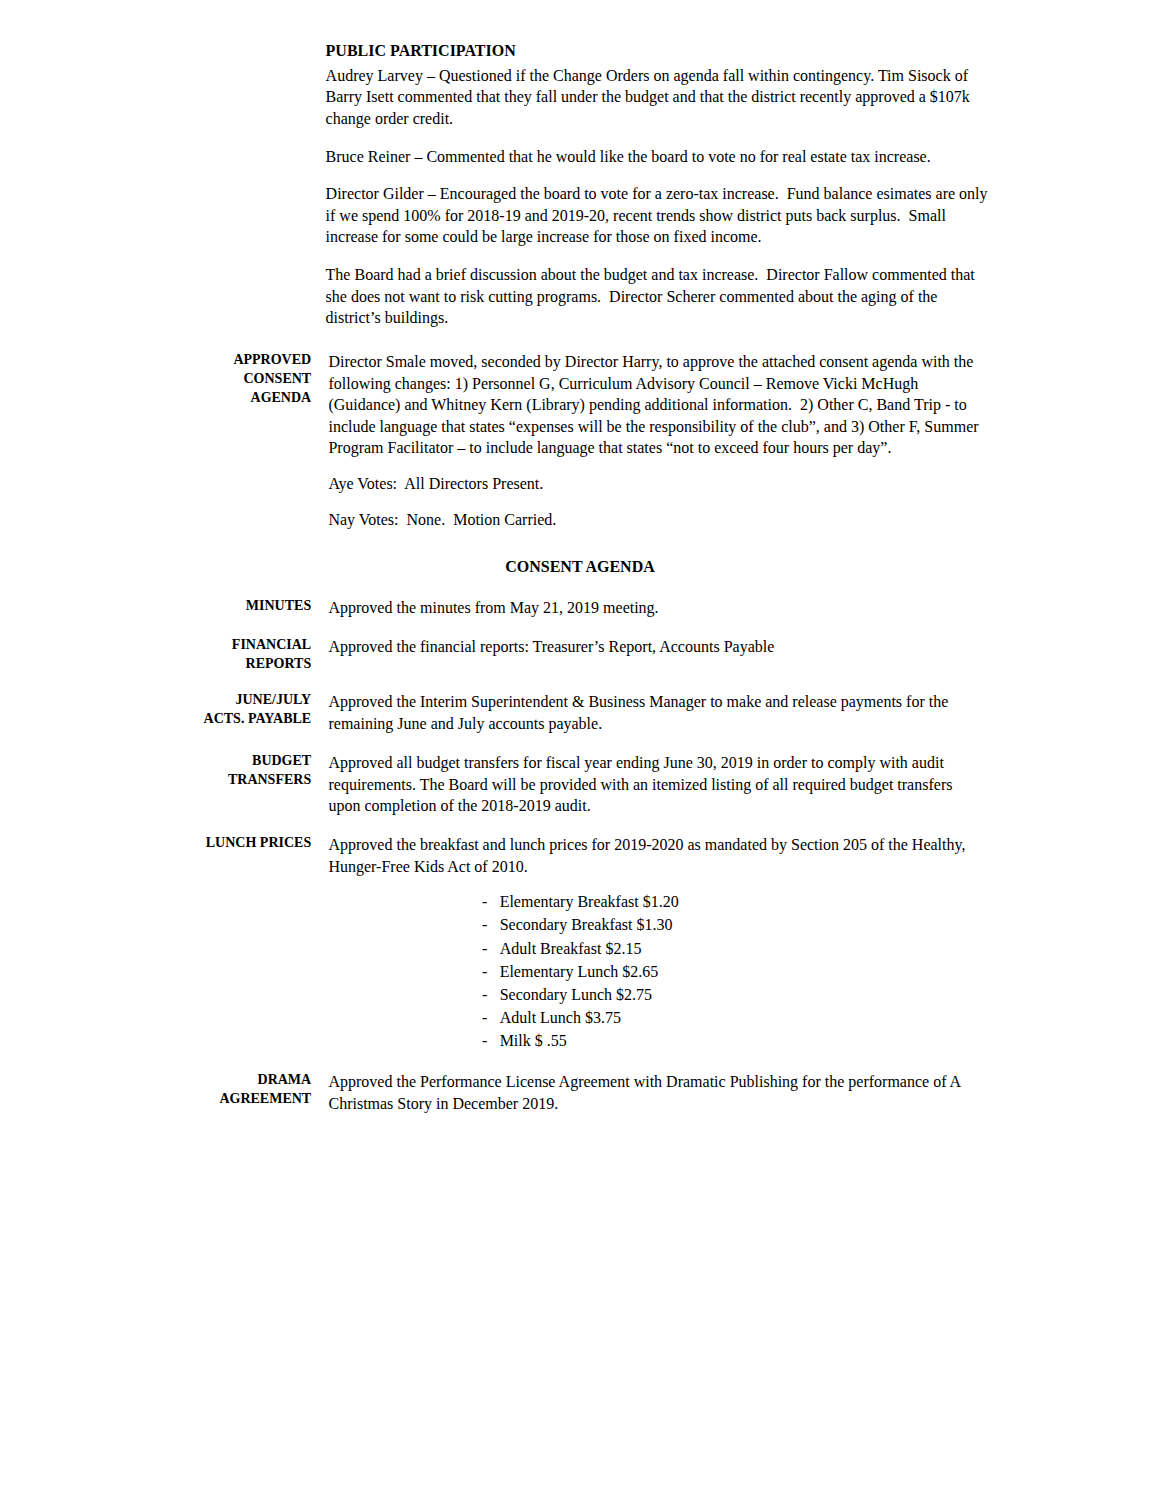PUBLIC PARTICIPATION
Audrey Larvey – Questioned if the Change Orders on agenda fall within contingency. Tim Sisock of Barry Isett commented that they fall under the budget and that the district recently approved a $107k change order credit.
Bruce Reiner – Commented that he would like the board to vote no for real estate tax increase.
Director Gilder – Encouraged the board to vote for a zero-tax increase. Fund balance esimates are only if we spend 100% for 2018-19 and 2019-20, recent trends show district puts back surplus. Small increase for some could be large increase for those on fixed income.
The Board had a brief discussion about the budget and tax increase. Director Fallow commented that she does not want to risk cutting programs. Director Scherer commented about the aging of the district’s buildings.
Approved
Consent
Agenda
Director Smale moved, seconded by Director Harry, to approve the attached consent agenda with the following changes: 1) Personnel G, Curriculum Advisory Council – Remove Vicki McHugh (Guidance) and Whitney Kern (Library) pending additional information. 2) Other C, Band Trip - to include language that states “expenses will be the responsibility of the club”, and 3) Other F, Summer Program Facilitator – to include language that states “not to exceed four hours per day”.
Aye Votes: All Directors Present.
Nay Votes: None. Motion Carried.
CONSENT AGENDA
Minutes
Approved the minutes from May 21, 2019 meeting.
Financial
Reports
Approved the financial reports: Treasurer’s Report, Accounts Payable
June/July
Acts. Payable
Approved the Interim Superintendent & Business Manager to make and release payments for the remaining June and July accounts payable.
Budget
Transfers
Approved all budget transfers for fiscal year ending June 30, 2019 in order to comply with audit requirements. The Board will be provided with an itemized listing of all required budget transfers upon completion of the 2018-2019 audit.
Lunch Prices
Approved the breakfast and lunch prices for 2019-2020 as mandated by Section 205 of the Healthy, Hunger-Free Kids Act of 2010.
Elementary Breakfast $1.20
Secondary Breakfast $1.30
Adult Breakfast $2.15
Elementary Lunch $2.65
Secondary Lunch $2.75
Adult Lunch $3.75
Milk $ .55
Drama
Agreement
Approved the Performance License Agreement with Dramatic Publishing for the performance of A Christmas Story in December 2019.